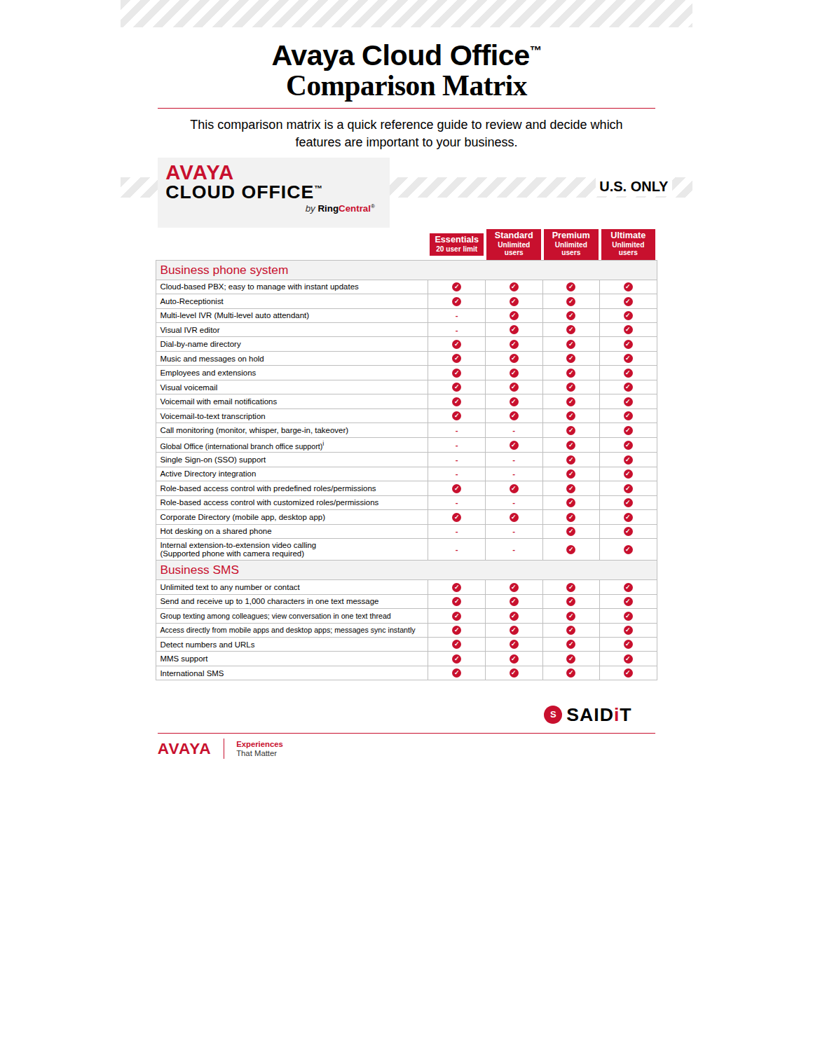Avaya Cloud Office™ Comparison Matrix
This comparison matrix is a quick reference guide to review and decide which features are important to your business.
AVAYA
CLOUD OFFICE™
by Ring Central®
U.S. ONLY
| | Essentials 20 user limit | Standard Unlimited users | Premium Unlimited users | Ultimate Unlimited users |
| --- | --- | --- | --- | --- |
| Business phone system |
| Cloud-based PBX; easy to manage with instant updates | ✓ | ✓ | ✓ | ✓ |
| Auto-Receptionist | ✓ | ✓ | ✓ | ✓ |
| Multi-level IVR (Multi-level auto attendant) | - | ✓ | ✓ | ✓ |
| Visual IVR editor | - | ✓ | ✓ | ✓ |
| Dial-by-name directory | ✓ | ✓ | ✓ | ✓ |
| Music and messages on hold | ✓ | ✓ | ✓ | ✓ |
| Employees and extensions | ✓ | ✓ | ✓ | ✓ |
| Visual voicemail | ✓ | ✓ | ✓ | ✓ |
| Voicemail with email notifications | ✓ | ✓ | ✓ | ✓ |
| Voicemail-to-text transcription | ✓ | ✓ | ✓ | ✓ |
| Call monitoring (monitor, whisper, barge-in, takeover) | - | - | ✓ | ✓ |
| Global Office (international branch office support) i | - | ✓ | ✓ | ✓ |
| Single Sign-on (SSO) support | - | - | ✓ | ✓ |
| Active Directory integration | - | - | ✓ | ✓ |
| Role-based access control with predefined roles/permissions | ✓ | ✓ | ✓ | ✓ |
| Role-based access control with customized roles/permissions | - | - | ✓ | ✓ |
| Corporate Directory (mobile app, desktop app) | ✓ | ✓ | ✓ | ✓ |
| Hot desking on a shared phone | - | - | ✓ | ✓ |
| Internal extension-to-extension video calling (Supported phone with camera required) | - | - | ✓ | ✓ |
| Business SMS |
| Unlimited text to any number or contact | ✓ | ✓ | ✓ | ✓ |
| Send and receive up to 1,000 characters in one text message | ✓ | ✓ | ✓ | ✓ |
| Group texting among colleagues; view conversation in one text thread | ✓ | ✓ | ✓ | ✓ |
| Access directly from mobile apps and desktop apps; messages sync instantly | ✓ | ✓ | ✓ | ✓ |
| Detect numbers and URLs | ✓ | ✓ | ✓ | ✓ |
| MMS support | ✓ | ✓ | ✓ | ✓ |
| International SMS | ✓ | ✓ | ✓ | ✓ |
SSAIDi T
AVAYA
Experiences
That Matter